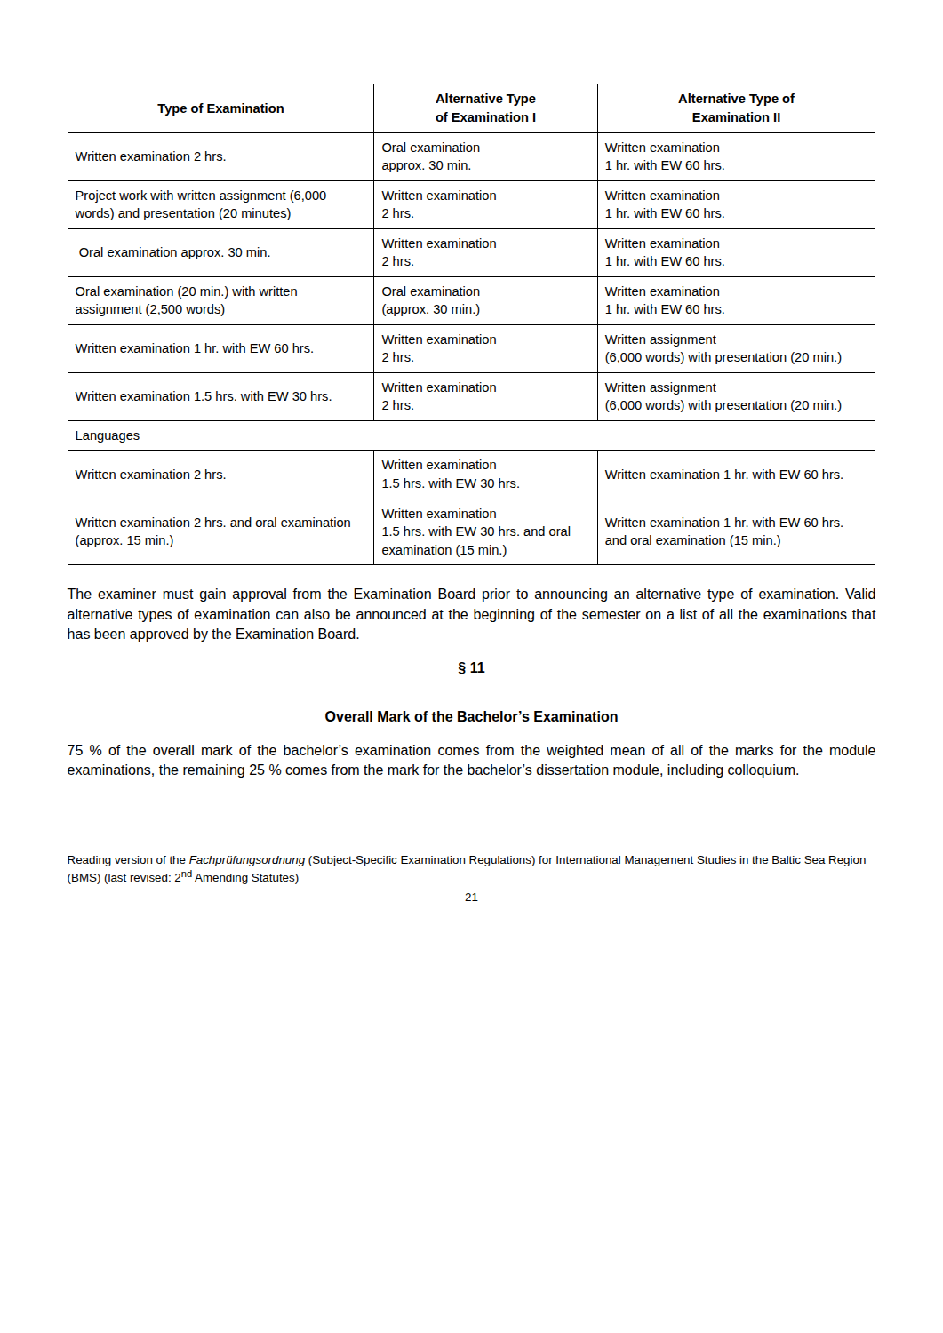| Type of Examination | Alternative Type of Examination I | Alternative Type of Examination II |
| --- | --- | --- |
| Written examination 2 hrs. | Oral examination approx. 30 min. | Written examination 1 hr. with EW 60 hrs. |
| Project work with written assignment (6,000 words) and presentation (20 minutes) | Written examination 2 hrs. | Written examination 1 hr. with EW 60 hrs. |
| Oral examination approx. 30 min. | Written examination 2 hrs. | Written examination 1 hr. with EW 60 hrs. |
| Oral examination (20 min.) with written assignment (2,500 words) | Oral examination (approx. 30 min.) | Written examination 1 hr. with EW 60 hrs. |
| Written examination 1 hr. with EW 60 hrs. | Written examination 2 hrs. | Written assignment (6,000 words) with presentation (20 min.) |
| Written examination 1.5 hrs. with EW 30 hrs. | Written examination 2 hrs. | Written assignment (6,000 words) with presentation (20 min.) |
| Languages |
| Written examination 2 hrs. | Written examination 1.5 hrs. with EW 30 hrs. | Written examination 1 hr. with EW 60 hrs. |
| Written examination 2 hrs. and oral examination (approx. 15 min.) | Written examination 1.5 hrs. with EW 30 hrs. and oral examination (15 min.) | Written examination 1 hr. with EW 60 hrs. and oral examination (15 min.) |
The examiner must gain approval from the Examination Board prior to announcing an alternative type of examination. Valid alternative types of examination can also be announced at the beginning of the semester on a list of all the examinations that has been approved by the Examination Board.
§ 11
Overall Mark of the Bachelor’s Examination
75 % of the overall mark of the bachelor’s examination comes from the weighted mean of all of the marks for the module examinations, the remaining 25 % comes from the mark for the bachelor’s dissertation module, including colloquium.
Reading version of the Fachprüfungsordnung (Subject-Specific Examination Regulations) for International Management Studies in the Baltic Sea Region (BMS) (last revised: 2nd Amending Statutes)
21